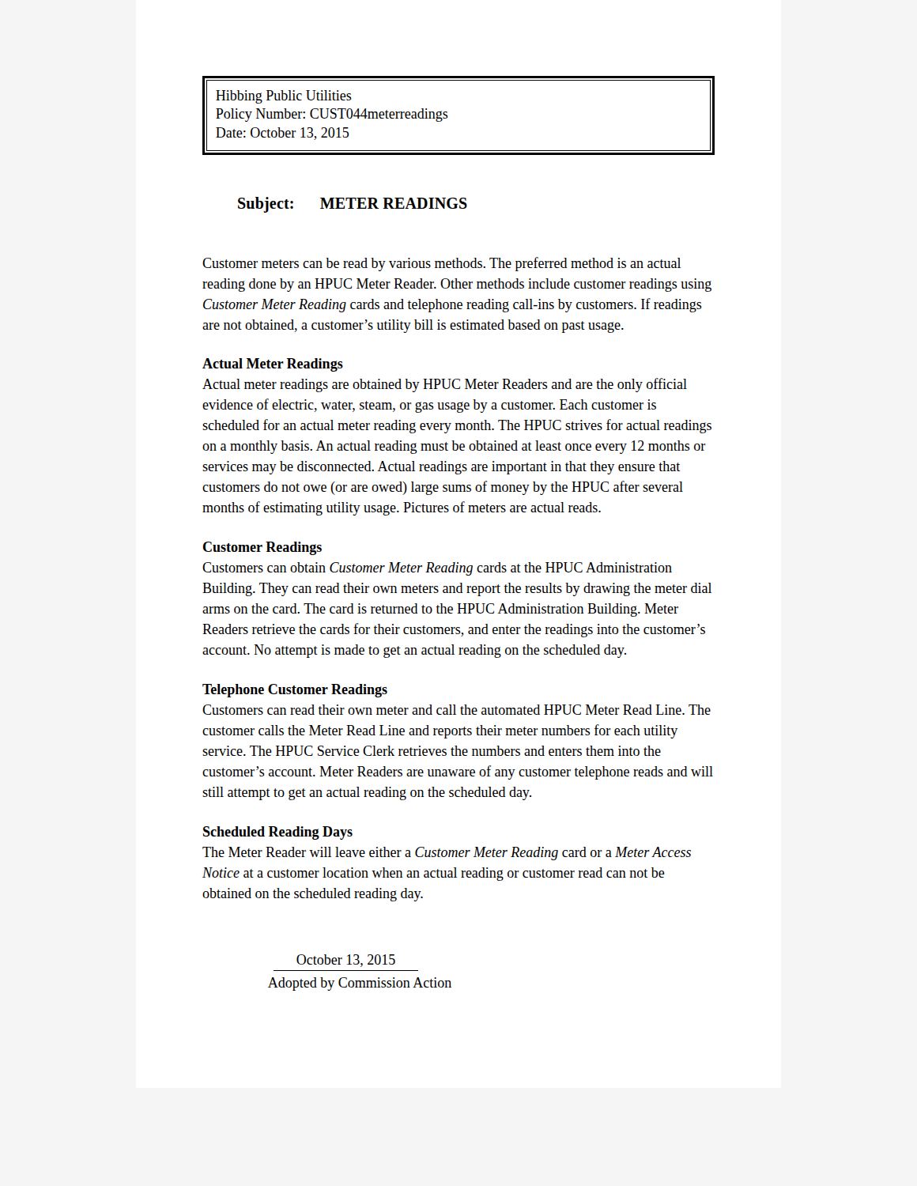Hibbing Public Utilities
Policy Number: CUST044meterreadings
Date: October 13, 2015
Subject: METER READINGS
Customer meters can be read by various methods. The preferred method is an actual reading done by an HPUC Meter Reader. Other methods include customer readings using Customer Meter Reading cards and telephone reading call-ins by customers. If readings are not obtained, a customer’s utility bill is estimated based on past usage.
Actual Meter Readings
Actual meter readings are obtained by HPUC Meter Readers and are the only official evidence of electric, water, steam, or gas usage by a customer. Each customer is scheduled for an actual meter reading every month. The HPUC strives for actual readings on a monthly basis. An actual reading must be obtained at least once every 12 months or services may be disconnected. Actual readings are important in that they ensure that customers do not owe (or are owed) large sums of money by the HPUC after several months of estimating utility usage. Pictures of meters are actual reads.
Customer Readings
Customers can obtain Customer Meter Reading cards at the HPUC Administration Building. They can read their own meters and report the results by drawing the meter dial arms on the card. The card is returned to the HPUC Administration Building. Meter Readers retrieve the cards for their customers, and enter the readings into the customer’s account. No attempt is made to get an actual reading on the scheduled day.
Telephone Customer Readings
Customers can read their own meter and call the automated HPUC Meter Read Line. The customer calls the Meter Read Line and reports their meter numbers for each utility service. The HPUC Service Clerk retrieves the numbers and enters them into the customer’s account. Meter Readers are unaware of any customer telephone reads and will still attempt to get an actual reading on the scheduled day.
Scheduled Reading Days
The Meter Reader will leave either a Customer Meter Reading card or a Meter Access Notice at a customer location when an actual reading or customer read can not be obtained on the scheduled reading day.
October 13, 2015 Adopted by Commission Action